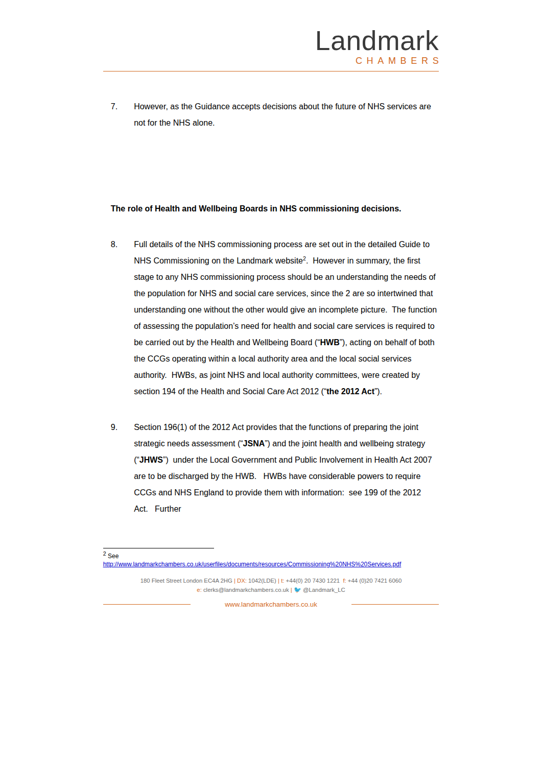Landmark
CHAMBERS
7.
However, as the Guidance accepts decisions about the future of NHS services are not for the NHS alone.
The role of Health and Wellbeing Boards in NHS commissioning decisions.
8.
Full details of the NHS commissioning process are set out in the detailed Guide to NHS Commissioning on the Landmark website2. However in summary, the first stage to any NHS commissioning process should be an understanding the needs of the population for NHS and social care services, since the 2 are so intertwined that understanding one without the other would give an incomplete picture. The function of assessing the population’s need for health and social care services is required to be carried out by the Health and Wellbeing Board (“HWB”), acting on behalf of both the CCGs operating within a local authority area and the local social services authority. HWBs, as joint NHS and local authority committees, were created by section 194 of the Health and Social Care Act 2012 (“the 2012 Act”).
9.
Section 196(1) of the 2012 Act provides that the functions of preparing the joint strategic needs assessment (“JSNA”) and the joint health and wellbeing strategy (“JHWS”) under the Local Government and Public Involvement in Health Act 2007 are to be discharged by the HWB. HWBs have considerable powers to require CCGs and NHS England to provide them with information: see 199 of the 2012 Act. Further
2 See
http://www.landmarkchambers.co.uk/userfiles/documents/resources/Commissioning%20NHS%20Services.pdf
180 Fleet Street London EC4A 2HG | DX: 1042(LDE) | t: +44(0) 20 7430 1221 f: +44 (0)20 7421 6060
e: clerks@landmarkchambers.co.uk | 🐦 @Landmark_LC
www.landmarkchambers.co.uk